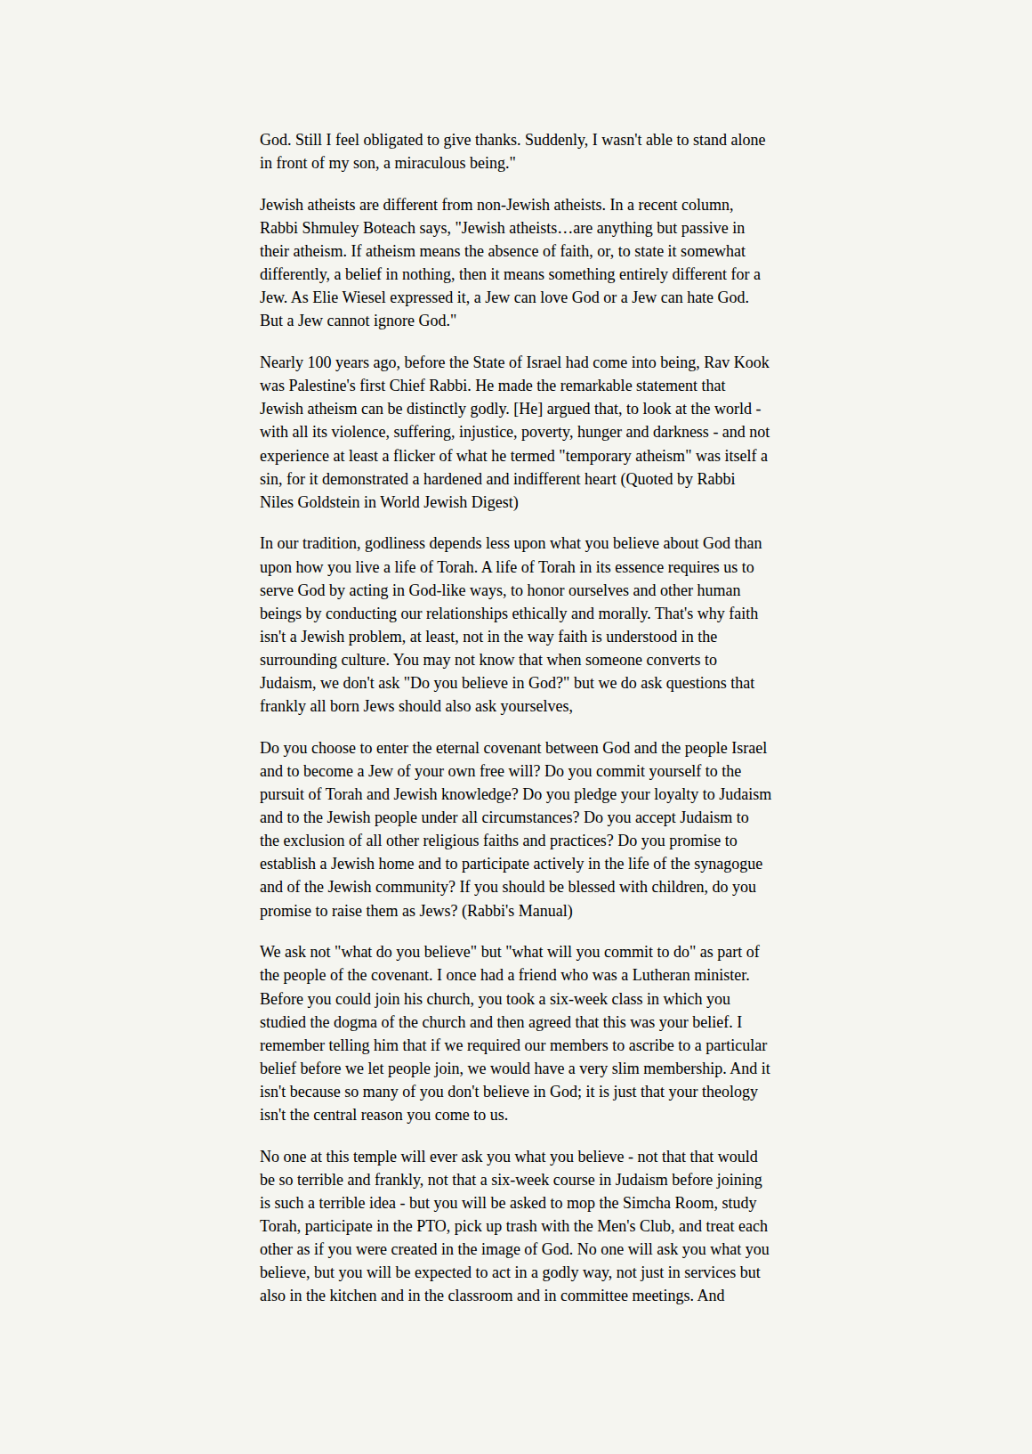God. Still I feel obligated to give thanks. Suddenly, I wasn't able to stand alone in front of my son, a miraculous being."
Jewish atheists are different from non-Jewish atheists. In a recent column, Rabbi Shmuley Boteach says, "Jewish atheists…are anything but passive in their atheism. If atheism means the absence of faith, or, to state it somewhat differently, a belief in nothing, then it means something entirely different for a Jew. As Elie Wiesel expressed it, a Jew can love God or a Jew can hate God. But a Jew cannot ignore God."
Nearly 100 years ago, before the State of Israel had come into being, Rav Kook was Palestine's first Chief Rabbi. He made the remarkable statement that Jewish atheism can be distinctly godly. [He] argued that, to look at the world - with all its violence, suffering, injustice, poverty, hunger and darkness - and not experience at least a flicker of what he termed "temporary atheism" was itself a sin, for it demonstrated a hardened and indifferent heart (Quoted by Rabbi Niles Goldstein in World Jewish Digest)
In our tradition, godliness depends less upon what you believe about God than upon how you live a life of Torah. A life of Torah in its essence requires us to serve God by acting in God-like ways, to honor ourselves and other human beings by conducting our relationships ethically and morally. That's why faith isn't a Jewish problem, at least, not in the way faith is understood in the surrounding culture. You may not know that when someone converts to Judaism, we don't ask "Do you believe in God?" but we do ask questions that frankly all born Jews should also ask yourselves,
Do you choose to enter the eternal covenant between God and the people Israel and to become a Jew of your own free will? Do you commit yourself to the pursuit of Torah and Jewish knowledge? Do you pledge your loyalty to Judaism and to the Jewish people under all circumstances? Do you accept Judaism to the exclusion of all other religious faiths and practices? Do you promise to establish a Jewish home and to participate actively in the life of the synagogue and of the Jewish community? If you should be blessed with children, do you promise to raise them as Jews? (Rabbi's Manual)
We ask not "what do you believe" but "what will you commit to do" as part of the people of the covenant. I once had a friend who was a Lutheran minister. Before you could join his church, you took a six-week class in which you studied the dogma of the church and then agreed that this was your belief. I remember telling him that if we required our members to ascribe to a particular belief before we let people join, we would have a very slim membership. And it isn't because so many of you don't believe in God; it is just that your theology isn't the central reason you come to us.
No one at this temple will ever ask you what you believe - not that that would be so terrible and frankly, not that a six-week course in Judaism before joining is such a terrible idea - but you will be asked to mop the Simcha Room, study Torah, participate in the PTO, pick up trash with the Men's Club, and treat each other as if you were created in the image of God. No one will ask you what you believe, but you will be expected to act in a godly way, not just in services but also in the kitchen and in the classroom and in committee meetings. And